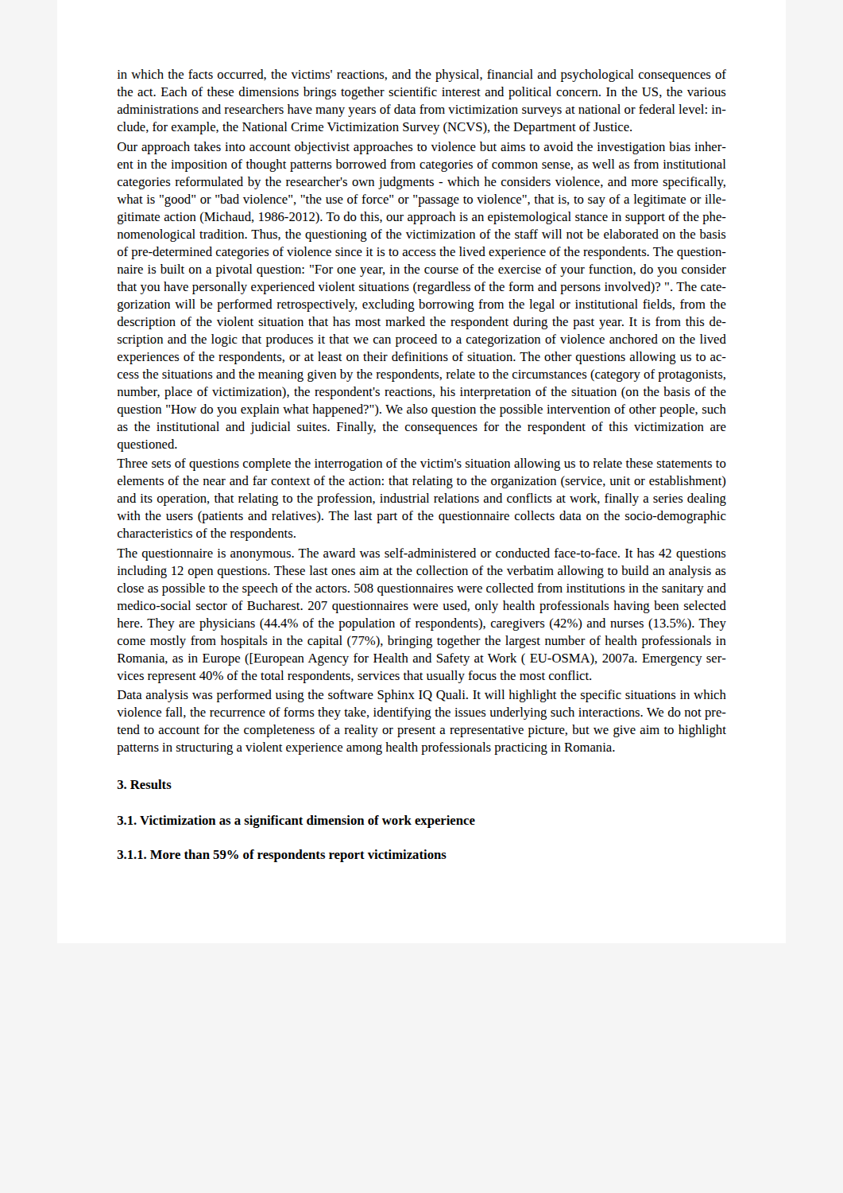in which the facts occurred, the victims' reactions, and the physical, financial and psychological consequences of the act. Each of these dimensions brings together scientific interest and political concern. In the US, the various administrations and researchers have many years of data from victimization surveys at national or federal level: include, for example, the National Crime Victimization Survey (NCVS), the Department of Justice.
Our approach takes into account objectivist approaches to violence but aims to avoid the investigation bias inherent in the imposition of thought patterns borrowed from categories of common sense, as well as from institutional categories reformulated by the researcher's own judgments - which he considers violence, and more specifically, what is "good" or "bad violence", "the use of force" or "passage to violence", that is, to say of a legitimate or illegitimate action (Michaud, 1986-2012). To do this, our approach is an epistemological stance in support of the phenomenological tradition. Thus, the questioning of the victimization of the staff will not be elaborated on the basis of pre-determined categories of violence since it is to access the lived experience of the respondents. The questionnaire is built on a pivotal question: "For one year, in the course of the exercise of your function, do you consider that you have personally experienced violent situations (regardless of the form and persons involved)? ". The categorization will be performed retrospectively, excluding borrowing from the legal or institutional fields, from the description of the violent situation that has most marked the respondent during the past year. It is from this description and the logic that produces it that we can proceed to a categorization of violence anchored on the lived experiences of the respondents, or at least on their definitions of situation. The other questions allowing us to access the situations and the meaning given by the respondents, relate to the circumstances (category of protagonists, number, place of victimization), the respondent's reactions, his interpretation of the situation (on the basis of the question "How do you explain what happened?"). We also question the possible intervention of other people, such as the institutional and judicial suites. Finally, the consequences for the respondent of this victimization are questioned.
Three sets of questions complete the interrogation of the victim's situation allowing us to relate these statements to elements of the near and far context of the action: that relating to the organization (service, unit or establishment) and its operation, that relating to the profession, industrial relations and conflicts at work, finally a series dealing with the users (patients and relatives). The last part of the questionnaire collects data on the socio-demographic characteristics of the respondents.
The questionnaire is anonymous. The award was self-administered or conducted face-to-face. It has 42 questions including 12 open questions. These last ones aim at the collection of the verbatim allowing to build an analysis as close as possible to the speech of the actors. 508 questionnaires were collected from institutions in the sanitary and medico-social sector of Bucharest. 207 questionnaires were used, only health professionals having been selected here. They are physicians (44.4% of the population of respondents), caregivers (42%) and nurses (13.5%). They come mostly from hospitals in the capital (77%), bringing together the largest number of health professionals in Romania, as in Europe ([European Agency for Health and Safety at Work ( EU-OSMA), 2007a. Emergency services represent 40% of the total respondents, services that usually focus the most conflict.
Data analysis was performed using the software Sphinx IQ Quali. It will highlight the specific situations in which violence fall, the recurrence of forms they take, identifying the issues underlying such interactions. We do not pretend to account for the completeness of a reality or present a representative picture, but we give aim to highlight patterns in structuring a violent experience among health professionals practicing in Romania.
3. Results
3.1. Victimization as a significant dimension of work experience
3.1.1. More than 59% of respondents report victimizations